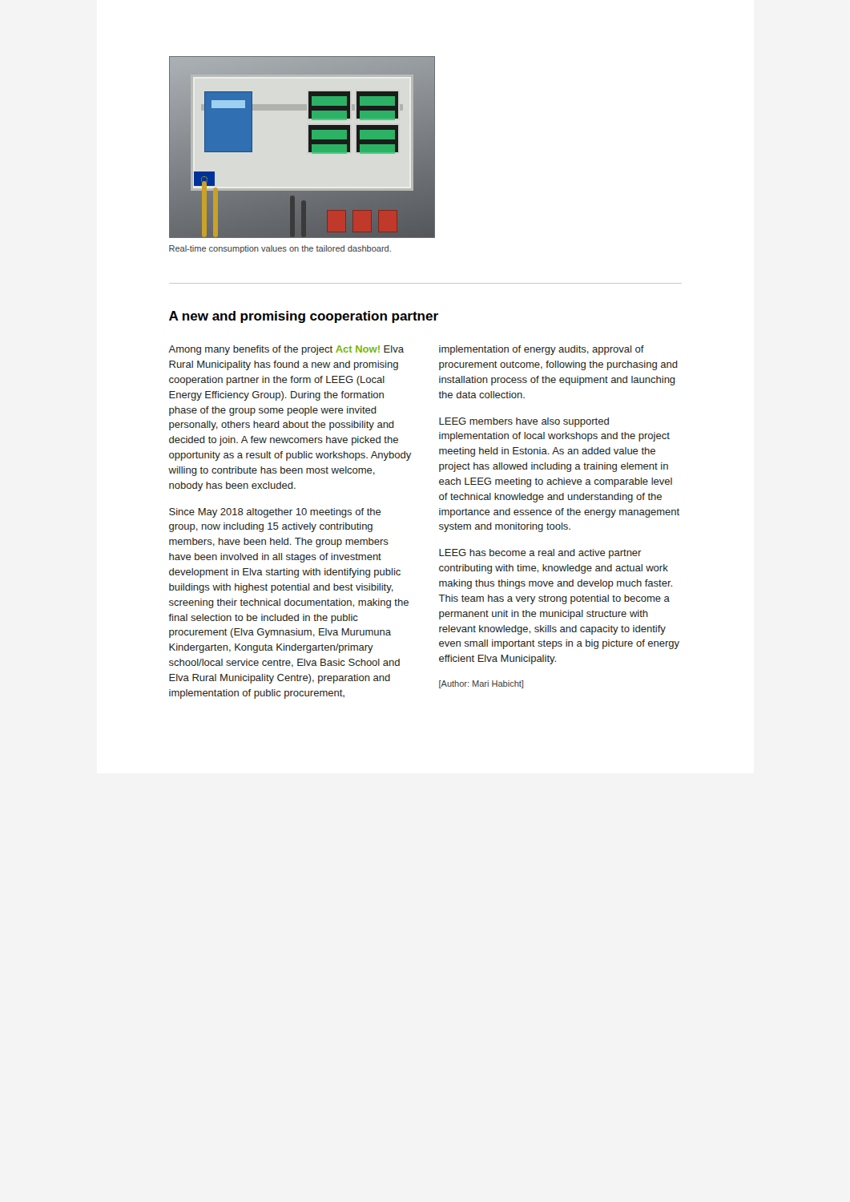Real-time consumption values on the tailored dashboard.
A new and promising cooperation partner
Among many benefits of the project Act Now! Elva Rural Municipality has found a new and promising cooperation partner in the form of LEEG (Local Energy Efficiency Group). During the formation phase of the group some people were invited personally, others heard about the possibility and decided to join. A few newcomers have picked the opportunity as a result of public workshops. Anybody willing to contribute has been most welcome, nobody has been excluded.
Since May 2018 altogether 10 meetings of the group, now including 15 actively contributing members, have been held. The group members have been involved in all stages of investment development in Elva starting with identifying public buildings with highest potential and best visibility, screening their technical documentation, making the final selection to be included in the public procurement (Elva Gymnasium, Elva Murumuna Kindergarten, Konguta Kindergarten/primary school/local service centre, Elva Basic School and Elva Rural Municipality Centre), preparation and implementation of public procurement, implementation of energy audits, approval of procurement outcome, following the purchasing and installation process of the equipment and launching the data collection.
LEEG members have also supported implementation of local workshops and the project meeting held in Estonia. As an added value the project has allowed including a training element in each LEEG meeting to achieve a comparable level of technical knowledge and understanding of the importance and essence of the energy management system and monitoring tools.
LEEG has become a real and active partner contributing with time, knowledge and actual work making thus things move and develop much faster. This team has a very strong potential to become a permanent unit in the municipal structure with relevant knowledge, skills and capacity to identify even small important steps in a big picture of energy efficient Elva Municipality.
[Author: Mari Habicht]